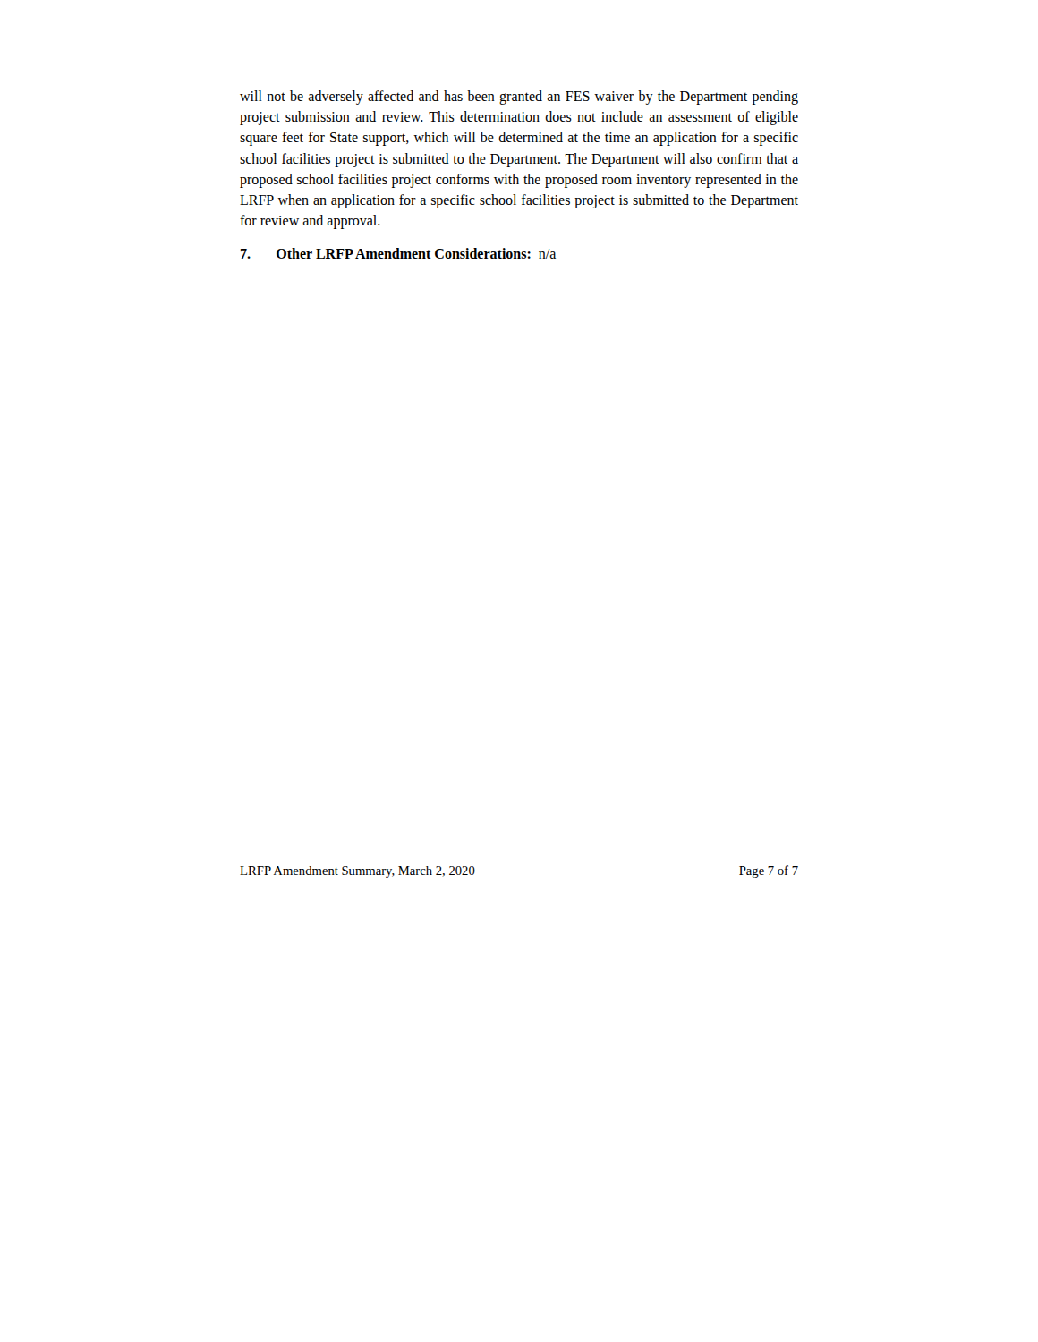will not be adversely affected and has been granted an FES waiver by the Department pending project submission and review. This determination does not include an assessment of eligible square feet for State support, which will be determined at the time an application for a specific school facilities project is submitted to the Department. The Department will also confirm that a proposed school facilities project conforms with the proposed room inventory represented in the LRFP when an application for a specific school facilities project is submitted to the Department for review and approval.
7.
Other LRFP Amendment Considerations: n/a
LRFP Amendment Summary, March 2, 2020
Page 7 of 7